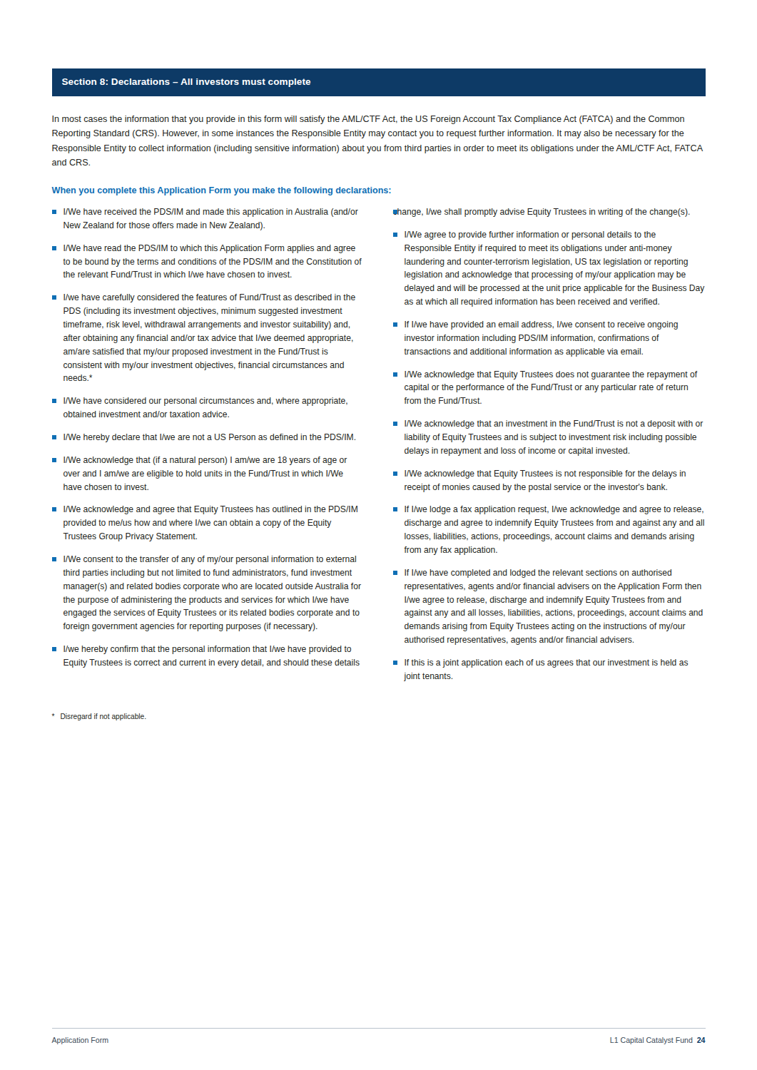Section 8: Declarations – All investors must complete
In most cases the information that you provide in this form will satisfy the AML/CTF Act, the US Foreign Account Tax Compliance Act (FATCA) and the Common Reporting Standard (CRS). However, in some instances the Responsible Entity may contact you to request further information. It may also be necessary for the Responsible Entity to collect information (including sensitive information) about you from third parties in order to meet its obligations under the AML/CTF Act, FATCA and CRS.
When you complete this Application Form you make the following declarations:
I/We have received the PDS/IM and made this application in Australia (and/or New Zealand for those offers made in New Zealand).
I/We have read the PDS/IM to which this Application Form applies and agree to be bound by the terms and conditions of the PDS/IM and the Constitution of the relevant Fund/Trust in which I/we have chosen to invest.
I/we have carefully considered the features of Fund/Trust as described in the PDS (including its investment objectives, minimum suggested investment timeframe, risk level, withdrawal arrangements and investor suitability) and, after obtaining any financial and/or tax advice that I/we deemed appropriate, am/are satisfied that my/our proposed investment in the Fund/Trust is consistent with my/our investment objectives, financial circumstances and needs.*
I/We have considered our personal circumstances and, where appropriate, obtained investment and/or taxation advice.
I/We hereby declare that I/we are not a US Person as defined in the PDS/IM.
I/We acknowledge that (if a natural person) I am/we are 18 years of age or over and I am/we are eligible to hold units in the Fund/Trust in which I/We have chosen to invest.
I/We acknowledge and agree that Equity Trustees has outlined in the PDS/IM provided to me/us how and where I/we can obtain a copy of the Equity Trustees Group Privacy Statement.
I/We consent to the transfer of any of my/our personal information to external third parties including but not limited to fund administrators, fund investment manager(s) and related bodies corporate who are located outside Australia for the purpose of administering the products and services for which I/we have engaged the services of Equity Trustees or its related bodies corporate and to foreign government agencies for reporting purposes (if necessary).
I/we hereby confirm that the personal information that I/we have provided to Equity Trustees is correct and current in every detail, and should these details
change, I/we shall promptly advise Equity Trustees in writing of the change(s).
I/We agree to provide further information or personal details to the Responsible Entity if required to meet its obligations under anti-money laundering and counter-terrorism legislation, US tax legislation or reporting legislation and acknowledge that processing of my/our application may be delayed and will be processed at the unit price applicable for the Business Day as at which all required information has been received and verified.
If I/we have provided an email address, I/we consent to receive ongoing investor information including PDS/IM information, confirmations of transactions and additional information as applicable via email.
I/We acknowledge that Equity Trustees does not guarantee the repayment of capital or the performance of the Fund/Trust or any particular rate of return from the Fund/Trust.
I/We acknowledge that an investment in the Fund/Trust is not a deposit with or liability of Equity Trustees and is subject to investment risk including possible delays in repayment and loss of income or capital invested.
I/We acknowledge that Equity Trustees is not responsible for the delays in receipt of monies caused by the postal service or the investor's bank.
If I/we lodge a fax application request, I/we acknowledge and agree to release, discharge and agree to indemnify Equity Trustees from and against any and all losses, liabilities, actions, proceedings, account claims and demands arising from any fax application.
If I/we have completed and lodged the relevant sections on authorised representatives, agents and/or financial advisers on the Application Form then I/we agree to release, discharge and indemnify Equity Trustees from and against any and all losses, liabilities, actions, proceedings, account claims and demands arising from Equity Trustees acting on the instructions of my/our authorised representatives, agents and/or financial advisers.
If this is a joint application each of us agrees that our investment is held as joint tenants.
*Disregard if not applicable.
Application Form
L1 Capital Catalyst Fund 24